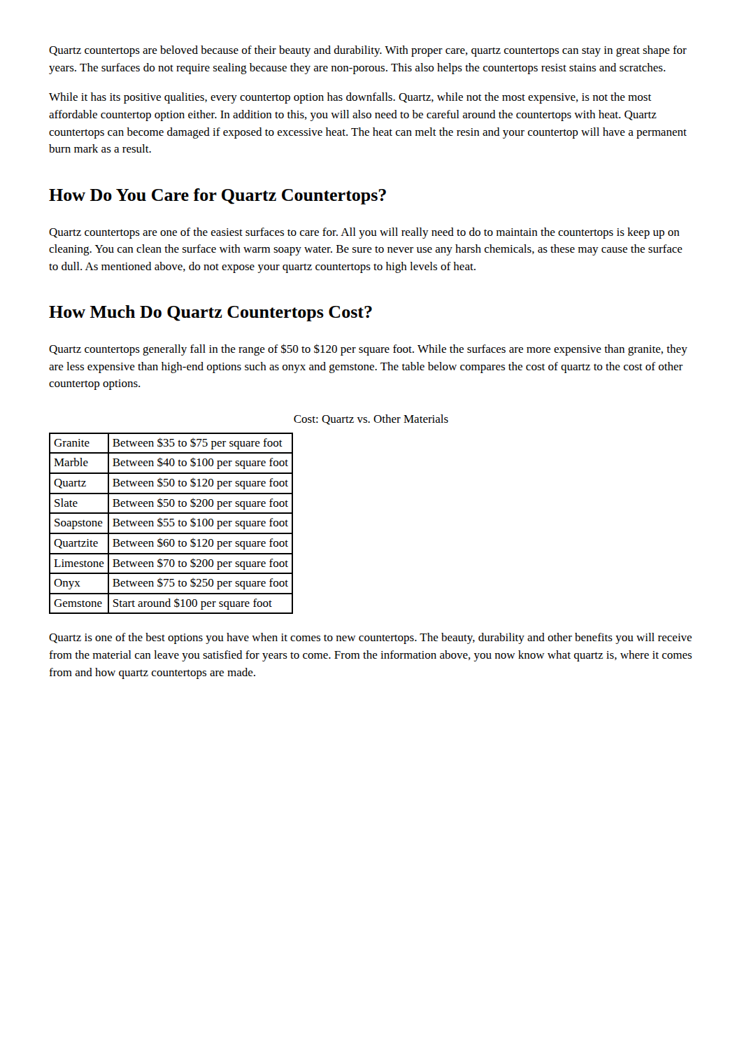Quartz countertops are beloved because of their beauty and durability. With proper care, quartz countertops can stay in great shape for years. The surfaces do not require sealing because they are non-porous. This also helps the countertops resist stains and scratches.
While it has its positive qualities, every countertop option has downfalls. Quartz, while not the most expensive, is not the most affordable countertop option either. In addition to this, you will also need to be careful around the countertops with heat. Quartz countertops can become damaged if exposed to excessive heat. The heat can melt the resin and your countertop will have a permanent burn mark as a result.
How Do You Care for Quartz Countertops?
Quartz countertops are one of the easiest surfaces to care for. All you will really need to do to maintain the countertops is keep up on cleaning. You can clean the surface with warm soapy water. Be sure to never use any harsh chemicals, as these may cause the surface to dull. As mentioned above, do not expose your quartz countertops to high levels of heat.
How Much Do Quartz Countertops Cost?
Quartz countertops generally fall in the range of $50 to $120 per square foot. While the surfaces are more expensive than granite, they are less expensive than high-end options such as onyx and gemstone. The table below compares the cost of quartz to the cost of other countertop options.
Cost: Quartz vs. Other Materials
| Granite | Between $35 to $75 per square foot |
| Marble | Between $40 to $100 per square foot |
| Quartz | Between $50 to $120 per square foot |
| Slate | Between $50 to $200 per square foot |
| Soapstone | Between $55 to $100 per square foot |
| Quartzite | Between $60 to $120 per square foot |
| Limestone | Between $70 to $200 per square foot |
| Onyx | Between $75 to $250 per square foot |
| Gemstone | Start around $100 per square foot |
Quartz is one of the best options you have when it comes to new countertops. The beauty, durability and other benefits you will receive from the material can leave you satisfied for years to come. From the information above, you now know what quartz is, where it comes from and how quartz countertops are made.